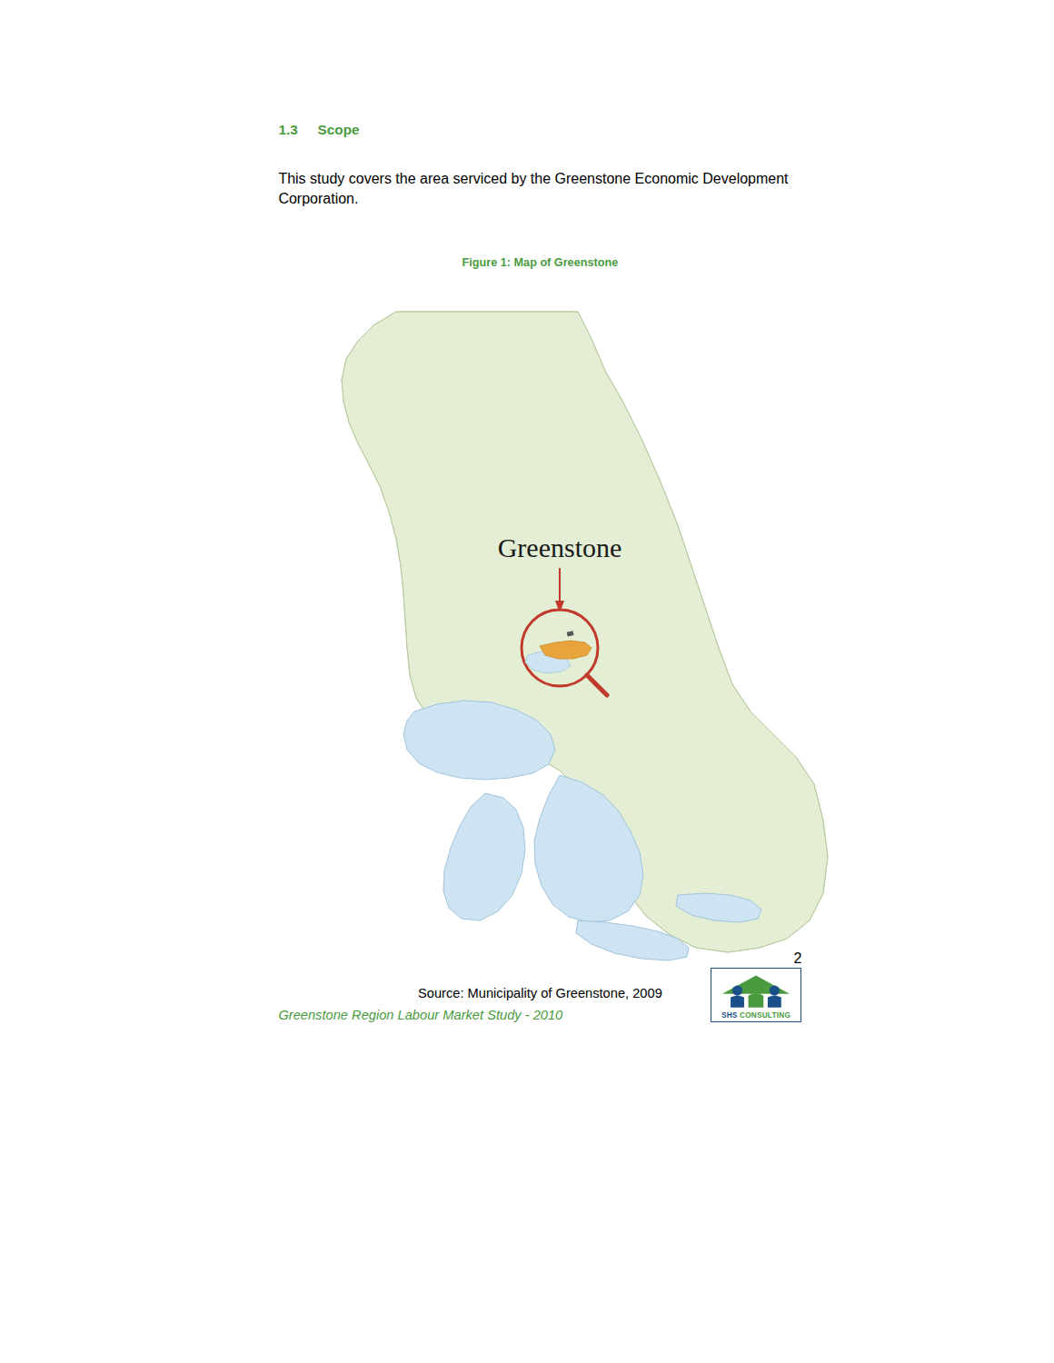1.3 Scope
This study covers the area serviced by the Greenstone Economic Development Corporation.
Figure 1: Map of Greenstone
Greenstone
Source: Municipality of Greenstone, 2009
Greenstone Region Labour Market Study - 2010
SHS CONSULTING
2